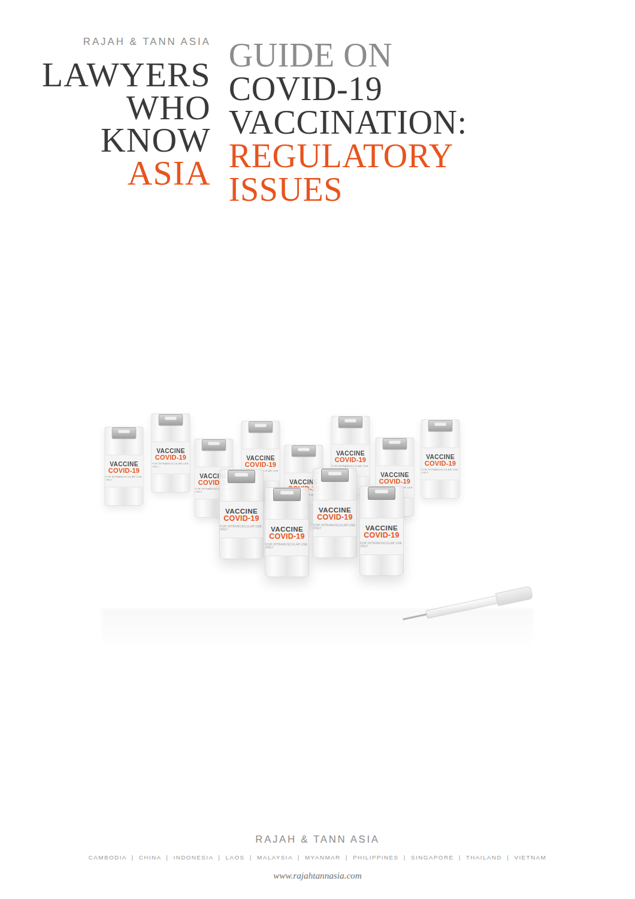RAJAH & TANN ASIA
LAWYERS WHO KNOW ASIA
GUIDE ON COVID-19 VACCINATION: REGULATORY ISSUES
VACCINE COVID-19 FOR INTRAMUSCULAR USE ONLY
VACCINE COVID-19 FOR INTRAMUSCULAR USE ONLY
VACCINE COVID-19 FOR INTRAMUSCULAR USE ONLY
VACCINE COVID-19 FOR INTRAMUSCULAR USE ONLY
VACCINE COVID-19 FOR INTRAMUSCULAR USE ONLY
VACCINE COVID-19 FOR INTRAMUSCULAR USE ONLY
VACCINE COVID-19 FOR INTRAMUSCULAR USE ONLY
VACCINE COVID-19 FOR INTRAMUSCULAR USE ONLY
VACCINE COVID-19 FOR INTRAMUSCULAR USE ONLY
VACCINE COVID-19 FOR INTRAMUSCULAR USE ONLY
VACCINE COVID-19 FOR INTRAMUSCULAR USE ONLY
VACCINE COVID-19 FOR INTRAMUSCULAR USE ONLY
RAJAH & TANN ASIA
CAMBODIA | CHINA | INDONESIA | LAOS | MALAYSIA | MYANMAR | PHILIPPINES | SINGAPORE | THAILAND | VIETNAM
www.rajahtannasia.com